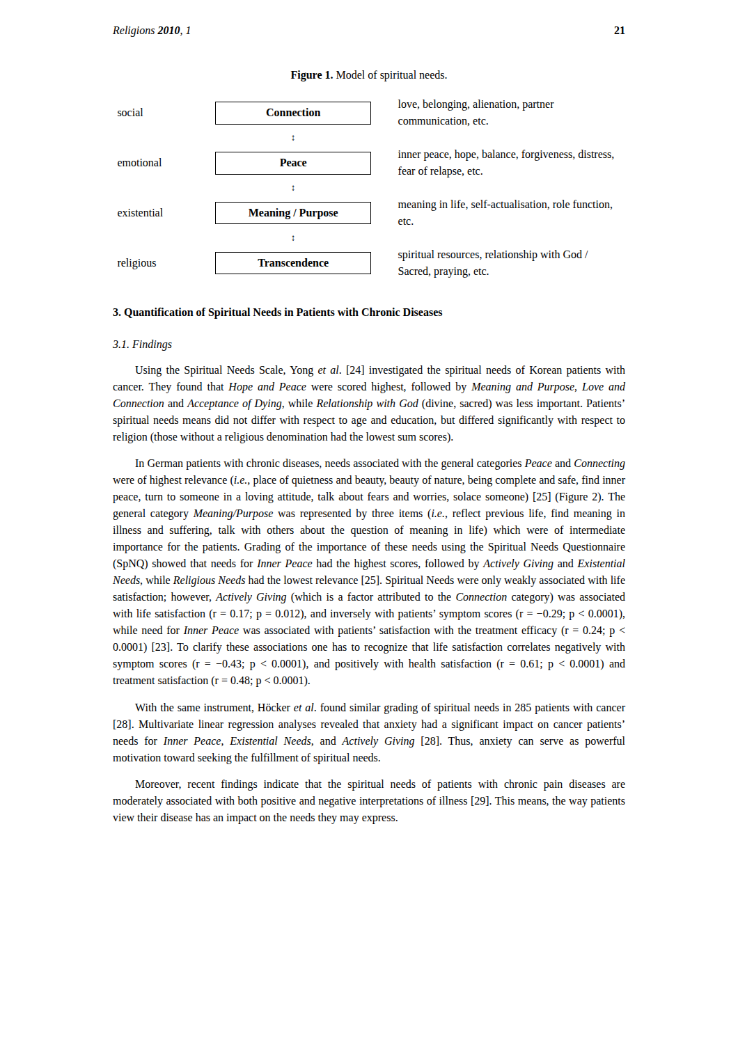Religions 2010, 1 21
Figure 1. Model of spiritual needs.
| social | Connection | | love, belonging, alienation, partner communication, etc. |
| | ↕ | | |
| emotional | Peace | | inner peace, hope, balance, forgiveness, distress, fear of relapse, etc. |
| | ↕ | | |
| existential | Meaning / Purpose | | meaning in life, self-actualisation, role function, etc. |
| | ↕ | | |
| religious | Transcendence | | spiritual resources, relationship with God / Sacred, praying, etc. |
3. Quantification of Spiritual Needs in Patients with Chronic Diseases
3.1. Findings
Using the Spiritual Needs Scale, Yong et al. [24] investigated the spiritual needs of Korean patients with cancer. They found that Hope and Peace were scored highest, followed by Meaning and Purpose, Love and Connection and Acceptance of Dying, while Relationship with God (divine, sacred) was less important. Patients’ spiritual needs means did not differ with respect to age and education, but differed significantly with respect to religion (those without a religious denomination had the lowest sum scores).
In German patients with chronic diseases, needs associated with the general categories Peace and Connecting were of highest relevance (i.e., place of quietness and beauty, beauty of nature, being complete and safe, find inner peace, turn to someone in a loving attitude, talk about fears and worries, solace someone) [25] (Figure 2). The general category Meaning/Purpose was represented by three items (i.e., reflect previous life, find meaning in illness and suffering, talk with others about the question of meaning in life) which were of intermediate importance for the patients. Grading of the importance of these needs using the Spiritual Needs Questionnaire (SpNQ) showed that needs for Inner Peace had the highest scores, followed by Actively Giving and Existential Needs, while Religious Needs had the lowest relevance [25]. Spiritual Needs were only weakly associated with life satisfaction; however, Actively Giving (which is a factor attributed to the Connection category) was associated with life satisfaction (r = 0.17; p = 0.012), and inversely with patients’ symptom scores (r = −0.29; p < 0.0001), while need for Inner Peace was associated with patients’ satisfaction with the treatment efficacy (r = 0.24; p < 0.0001) [23]. To clarify these associations one has to recognize that life satisfaction correlates negatively with symptom scores (r = −0.43; p < 0.0001), and positively with health satisfaction (r = 0.61; p < 0.0001) and treatment satisfaction (r = 0.48; p < 0.0001).
With the same instrument, Höcker et al. found similar grading of spiritual needs in 285 patients with cancer [28]. Multivariate linear regression analyses revealed that anxiety had a significant impact on cancer patients’ needs for Inner Peace, Existential Needs, and Actively Giving [28]. Thus, anxiety can serve as powerful motivation toward seeking the fulfillment of spiritual needs.
Moreover, recent findings indicate that the spiritual needs of patients with chronic pain diseases are moderately associated with both positive and negative interpretations of illness [29]. This means, the way patients view their disease has an impact on the needs they may express.